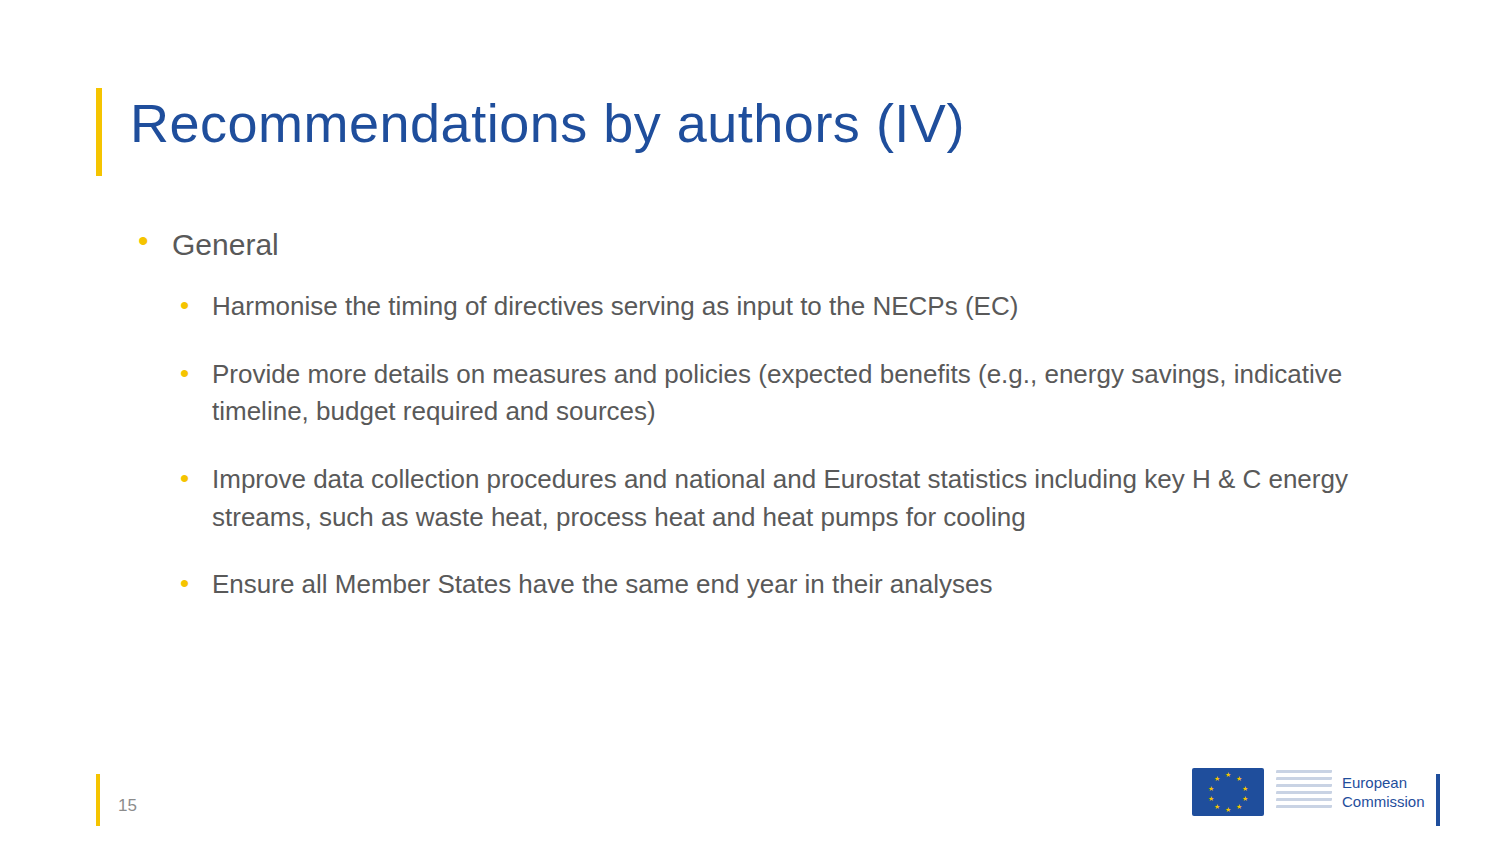Recommendations by authors (IV)
General
Harmonise the timing of directives serving as input to the NECPs (EC)
Provide more details on measures and policies (expected benefits (e.g., energy savings, indicative timeline, budget required and sources)
Improve data collection procedures and national and Eurostat statistics including key H & C energy streams, such as waste heat, process heat and heat pumps for cooling
Ensure all Member States have the same end year in their analyses
15
★ ★ ★ ★ ★ ★ ★ ★ ★ ★
European
Commission